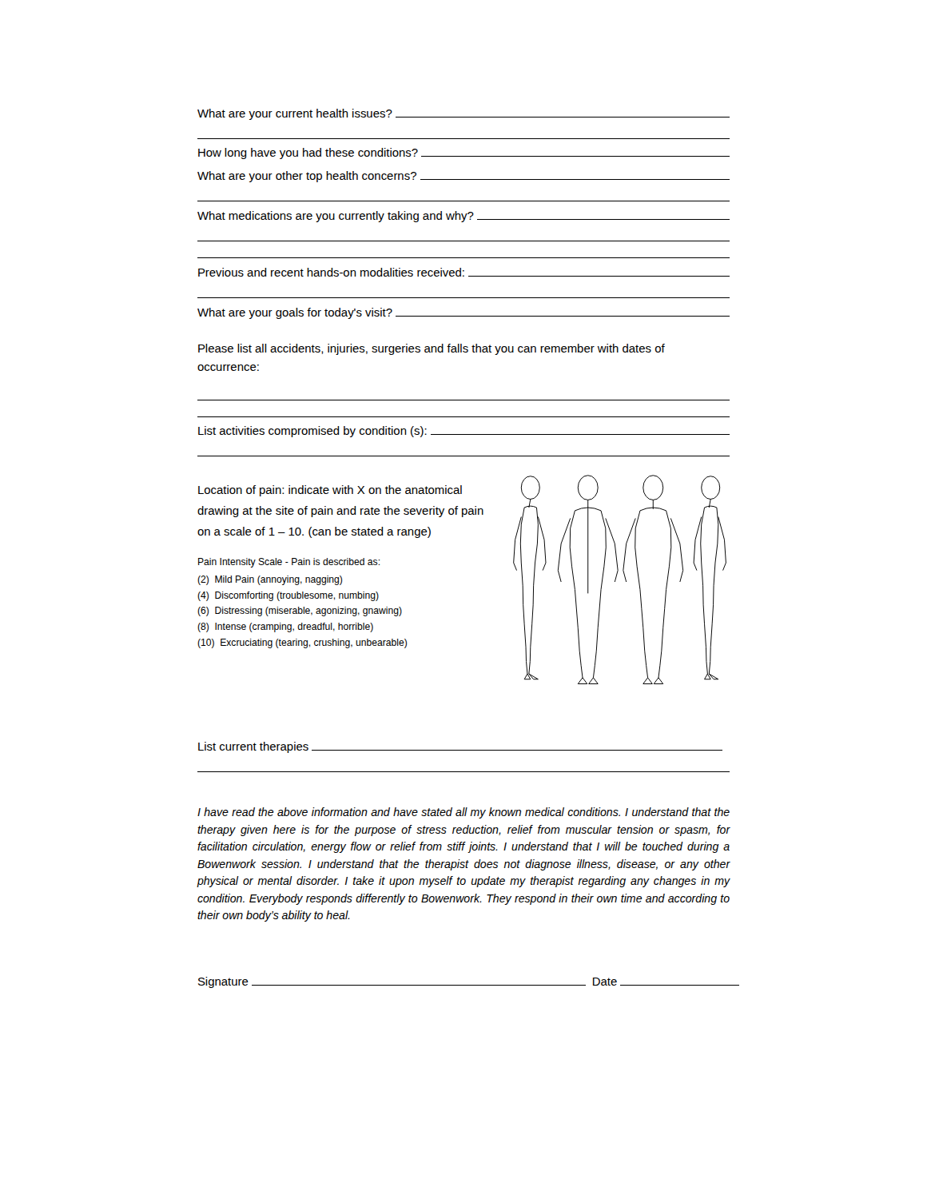What are your current health issues?
How long have you had these conditions?
What are your other top health concerns?
What medications are you currently taking and why?
Previous and recent hands-on modalities received:
What are your goals for today's visit?
Please list all accidents, injuries, surgeries and falls that you can remember with dates of occurrence:
List activities compromised by condition (s):
Location of pain: indicate with X on the anatomical
drawing at the site of pain and rate the severity of pain
on a scale of 1 – 10. (can be stated a range)
Pain Intensity Scale - Pain is described as:
(2) Mild Pain (annoying, nagging)
(4) Discomforting (troublesome, numbing)
(6) Distressing (miserable, agonizing, gnawing)
(8) Intense (cramping, dreadful, horrible)
(10) Excruciating (tearing, crushing, unbearable)
List current therapies
I have read the above information and have stated all my known medical conditions. I understand that the therapy given here is for the purpose of stress reduction, relief from muscular tension or spasm, for facilitation circulation, energy flow or relief from stiff joints. I understand that I will be touched during a Bowenwork session. I understand that the therapist does not diagnose illness, disease, or any other physical or mental disorder. I take it upon myself to update my therapist regarding any changes in my condition. Everybody responds differently to Bowenwork. They respond in their own time and according to their own body’s ability to heal.
Signature Date